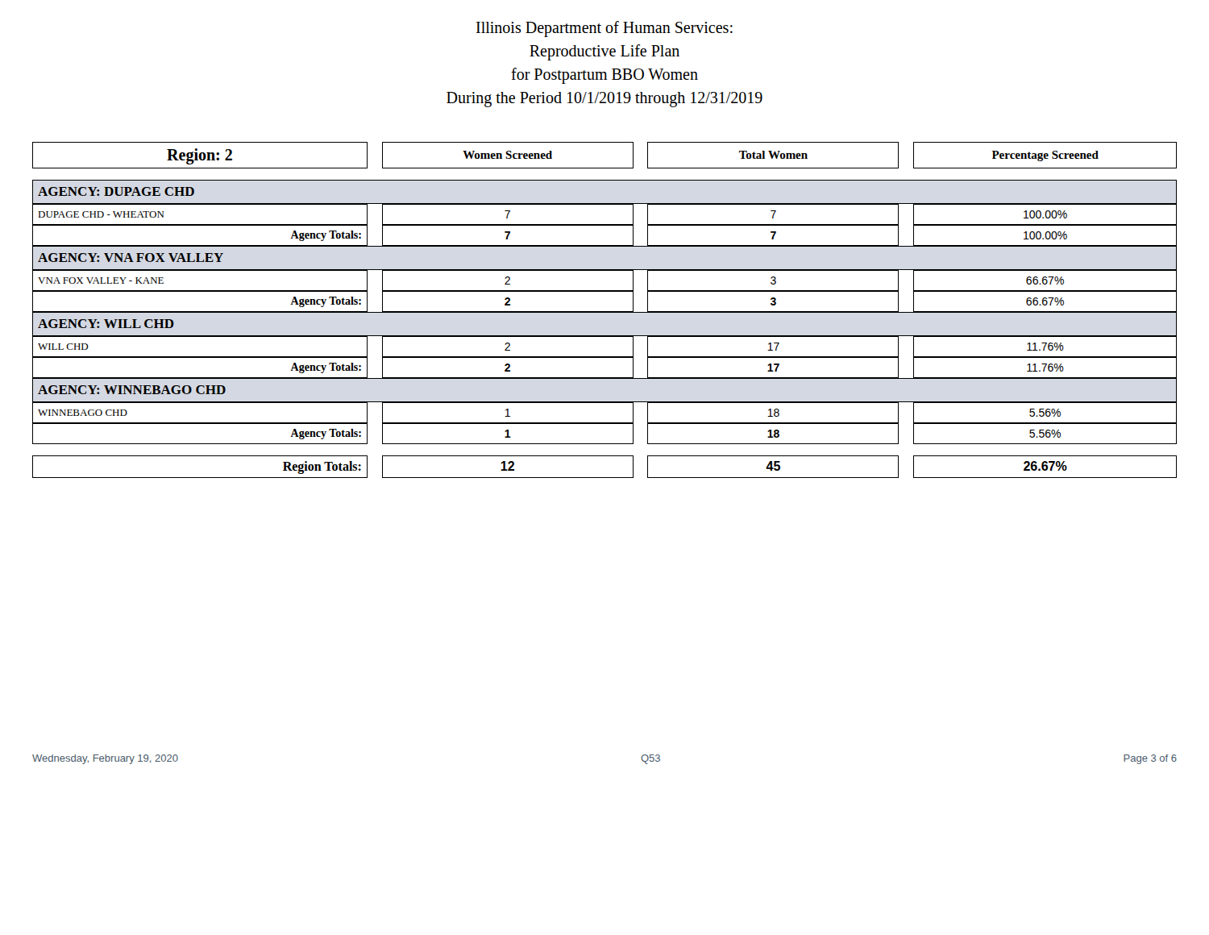Illinois Department of Human Services:
Reproductive Life Plan
for Postpartum BBO Women
During the Period 10/1/2019 through 12/31/2019
| Region: 2 | | Women Screened | | Total Women | | Percentage Screened |
| AGENCY: DUPAGE CHD |
| DUPAGE CHD - WHEATON | | 7 | | 7 | | 100.00% |
| Agency Totals: | | 7 | | 7 | | 100.00% |
| AGENCY: VNA FOX VALLEY |
| VNA FOX VALLEY - KANE | | 2 | | 3 | | 66.67% |
| Agency Totals: | | 2 | | 3 | | 66.67% |
| AGENCY: WILL CHD |
| WILL CHD | | 2 | | 17 | | 11.76% |
| Agency Totals: | | 2 | | 17 | | 11.76% |
| AGENCY: WINNEBAGO CHD |
| WINNEBAGO CHD | | 1 | | 18 | | 5.56% |
| Agency Totals: | | 1 | | 18 | | 5.56% |
| Region Totals: | | 12 | | 45 | | 26.67% |
Wednesday, February 19, 2020
Q53
Page 3 of 6